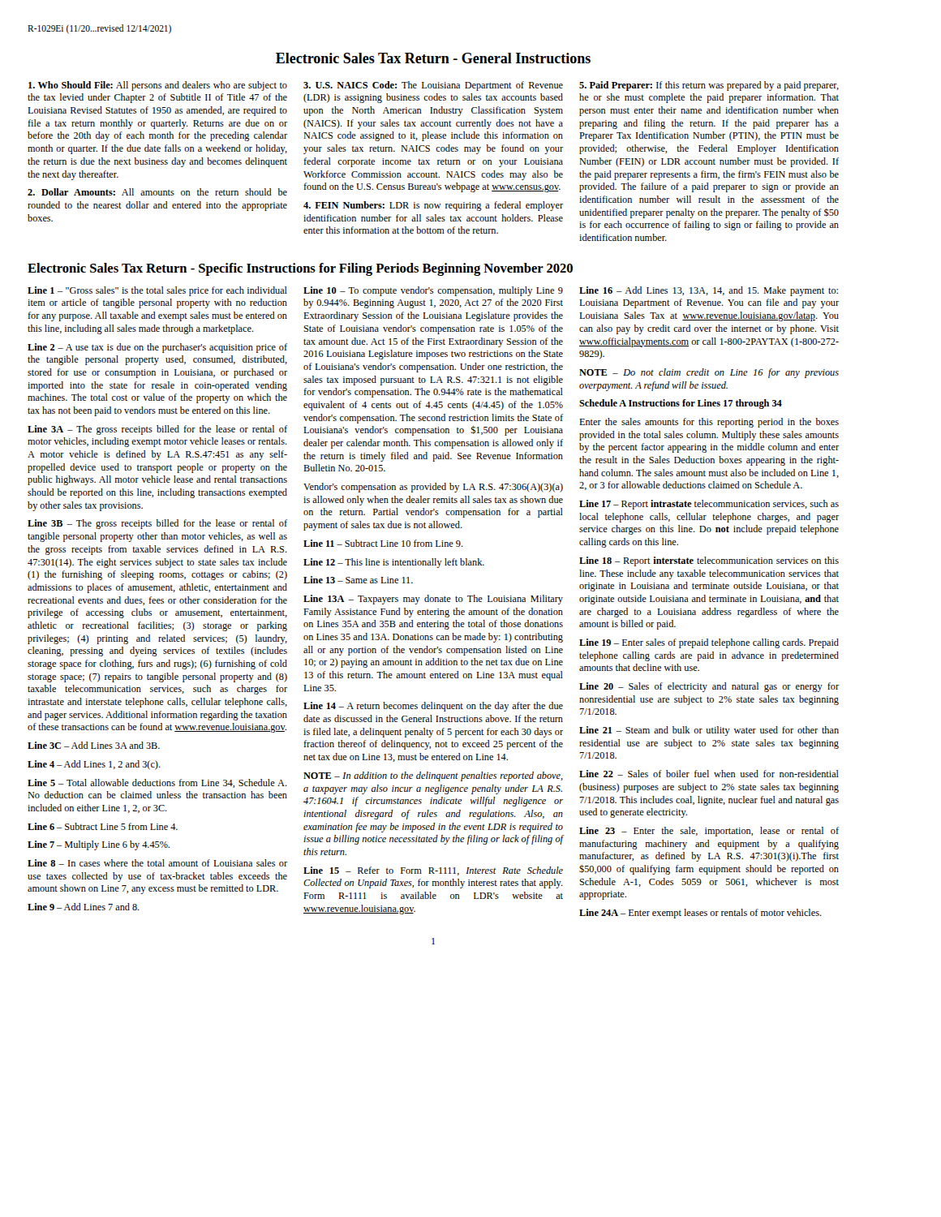R-1029Ei (11/20...revised 12/14/2021)
Electronic Sales Tax Return - General Instructions
1. Who Should File: All persons and dealers who are subject to the tax levied under Chapter 2 of Subtitle II of Title 47 of the Louisiana Revised Statutes of 1950 as amended, are required to file a tax return monthly or quarterly. Returns are due on or before the 20th day of each month for the preceding calendar month or quarter. If the due date falls on a weekend or holiday, the return is due the next business day and becomes delinquent the next day thereafter.
2. Dollar Amounts: All amounts on the return should be rounded to the nearest dollar and entered into the appropriate boxes.
3. U.S. NAICS Code: The Louisiana Department of Revenue (LDR) is assigning business codes to sales tax accounts based upon the North American Industry Classification System (NAICS). If your sales tax account currently does not have a NAICS code assigned to it, please include this information on your sales tax return. NAICS codes may be found on your federal corporate income tax return or on your Louisiana Workforce Commission account. NAICS codes may also be found on the U.S. Census Bureau's webpage at www.census.gov.
4. FEIN Numbers: LDR is now requiring a federal employer identification number for all sales tax account holders. Please enter this information at the bottom of the return.
5. Paid Preparer: If this return was prepared by a paid preparer, he or she must complete the paid preparer information. That person must enter their name and identification number when preparing and filing the return. If the paid preparer has a Preparer Tax Identification Number (PTIN), the PTIN must be provided; otherwise, the Federal Employer Identification Number (FEIN) or LDR account number must be provided. If the paid preparer represents a firm, the firm's FEIN must also be provided. The failure of a paid preparer to sign or provide an identification number will result in the assessment of the unidentified preparer penalty on the preparer. The penalty of $50 is for each occurrence of failing to sign or failing to provide an identification number.
Electronic Sales Tax Return - Specific Instructions for Filing Periods Beginning November 2020
Line 1 – "Gross sales" is the total sales price for each individual item or article of tangible personal property with no reduction for any purpose. All taxable and exempt sales must be entered on this line, including all sales made through a marketplace.
Line 2 – A use tax is due on the purchaser's acquisition price of the tangible personal property used, consumed, distributed, stored for use or consumption in Louisiana, or purchased or imported into the state for resale in coin-operated vending machines. The total cost or value of the property on which the tax has not been paid to vendors must be entered on this line.
Line 3A – The gross receipts billed for the lease or rental of motor vehicles, including exempt motor vehicle leases or rentals. A motor vehicle is defined by LA R.S.47:451 as any self-propelled device used to transport people or property on the public highways. All motor vehicle lease and rental transactions should be reported on this line, including transactions exempted by other sales tax provisions.
Line 3B – The gross receipts billed for the lease or rental of tangible personal property other than motor vehicles, as well as the gross receipts from taxable services defined in LA R.S. 47:301(14). The eight services subject to state sales tax include (1) the furnishing of sleeping rooms, cottages or cabins; (2) admissions to places of amusement, athletic, entertainment and recreational events and dues, fees or other consideration for the privilege of accessing clubs or amusement, entertainment, athletic or recreational facilities; (3) storage or parking privileges; (4) printing and related services; (5) laundry, cleaning, pressing and dyeing services of textiles (includes storage space for clothing, furs and rugs); (6) furnishing of cold storage space; (7) repairs to tangible personal property and (8) taxable telecommunication services, such as charges for intrastate and interstate telephone calls, cellular telephone calls, and pager services. Additional information regarding the taxation of these transactions can be found at www.revenue.louisiana.gov.
Line 3C – Add Lines 3A and 3B.
Line 4 – Add Lines 1, 2 and 3(c).
Line 5 – Total allowable deductions from Line 34, Schedule A. No deduction can be claimed unless the transaction has been included on either Line 1, 2, or 3C.
Line 6 – Subtract Line 5 from Line 4.
Line 7 – Multiply Line 6 by 4.45%.
Line 8 – In cases where the total amount of Louisiana sales or use taxes collected by use of tax-bracket tables exceeds the amount shown on Line 7, any excess must be remitted to LDR.
Line 9 – Add Lines 7 and 8.
Line 10 – To compute vendor's compensation, multiply Line 9 by 0.944%. Beginning August 1, 2020, Act 27 of the 2020 First Extraordinary Session of the Louisiana Legislature provides the State of Louisiana vendor's compensation rate is 1.05% of the tax amount due. Act 15 of the First Extraordinary Session of the 2016 Louisiana Legislature imposes two restrictions on the State of Louisiana's vendor's compensation. Under one restriction, the sales tax imposed pursuant to LA R.S. 47:321.1 is not eligible for vendor's compensation. The 0.944% rate is the mathematical equivalent of 4 cents out of 4.45 cents (4/4.45) of the 1.05% vendor's compensation. The second restriction limits the State of Louisiana's vendor's compensation to $1,500 per Louisiana dealer per calendar month. This compensation is allowed only if the return is timely filed and paid. See Revenue Information Bulletin No. 20-015.
Vendor's compensation as provided by LA R.S. 47:306(A)(3)(a) is allowed only when the dealer remits all sales tax as shown due on the return. Partial vendor's compensation for a partial payment of sales tax due is not allowed.
Line 11 – Subtract Line 10 from Line 9.
Line 12 – This line is intentionally left blank.
Line 13 – Same as Line 11.
Line 13A – Taxpayers may donate to The Louisiana Military Family Assistance Fund by entering the amount of the donation on Lines 35A and 35B and entering the total of those donations on Lines 35 and 13A. Donations can be made by: 1) contributing all or any portion of the vendor's compensation listed on Line 10; or 2) paying an amount in addition to the net tax due on Line 13 of this return. The amount entered on Line 13A must equal Line 35.
Line 14 – A return becomes delinquent on the day after the due date as discussed in the General Instructions above. If the return is filed late, a delinquent penalty of 5 percent for each 30 days or fraction thereof of delinquency, not to exceed 25 percent of the net tax due on Line 13, must be entered on Line 14.
NOTE – In addition to the delinquent penalties reported above, a taxpayer may also incur a negligence penalty under LA R.S. 47:1604.1 if circumstances indicate willful negligence or intentional disregard of rules and regulations. Also, an examination fee may be imposed in the event LDR is required to issue a billing notice necessitated by the filing or lack of filing of this return.
Line 15 – Refer to Form R-1111, Interest Rate Schedule Collected on Unpaid Taxes, for monthly interest rates that apply. Form R-1111 is available on LDR's website at www.revenue.louisiana.gov.
Line 16 – Add Lines 13, 13A, 14, and 15. Make payment to: Louisiana Department of Revenue. You can file and pay your Louisiana Sales Tax at www.revenue.louisiana.gov/latap. You can also pay by credit card over the internet or by phone. Visit www.officialpayments.com or call 1-800-2PAYTAX (1-800-272-9829).
NOTE – Do not claim credit on Line 16 for any previous overpayment. A refund will be issued.
Schedule A Instructions for Lines 17 through 34
Enter the sales amounts for this reporting period in the boxes provided in the total sales column. Multiply these sales amounts by the percent factor appearing in the middle column and enter the result in the Sales Deduction boxes appearing in the right-hand column. The sales amount must also be included on Line 1, 2, or 3 for allowable deductions claimed on Schedule A.
Line 17 – Report intrastate telecommunication services, such as local telephone calls, cellular telephone charges, and pager service charges on this line. Do not include prepaid telephone calling cards on this line.
Line 18 – Report interstate telecommunication services on this line. These include any taxable telecommunication services that originate in Louisiana and terminate outside Louisiana, or that originate outside Louisiana and terminate in Louisiana, and that are charged to a Louisiana address regardless of where the amount is billed or paid.
Line 19 – Enter sales of prepaid telephone calling cards. Prepaid telephone calling cards are paid in advance in predetermined amounts that decline with use.
Line 20 – Sales of electricity and natural gas or energy for nonresidential use are subject to 2% state sales tax beginning 7/1/2018.
Line 21 – Steam and bulk or utility water used for other than residential use are subject to 2% state sales tax beginning 7/1/2018.
Line 22 – Sales of boiler fuel when used for non-residential (business) purposes are subject to 2% state sales tax beginning 7/1/2018. This includes coal, lignite, nuclear fuel and natural gas used to generate electricity.
Line 23 – Enter the sale, importation, lease or rental of manufacturing machinery and equipment by a qualifying manufacturer, as defined by LA R.S. 47:301(3)(i).The first $50,000 of qualifying farm equipment should be reported on Schedule A-1, Codes 5059 or 5061, whichever is most appropriate.
Line 24A – Enter exempt leases or rentals of motor vehicles.
1